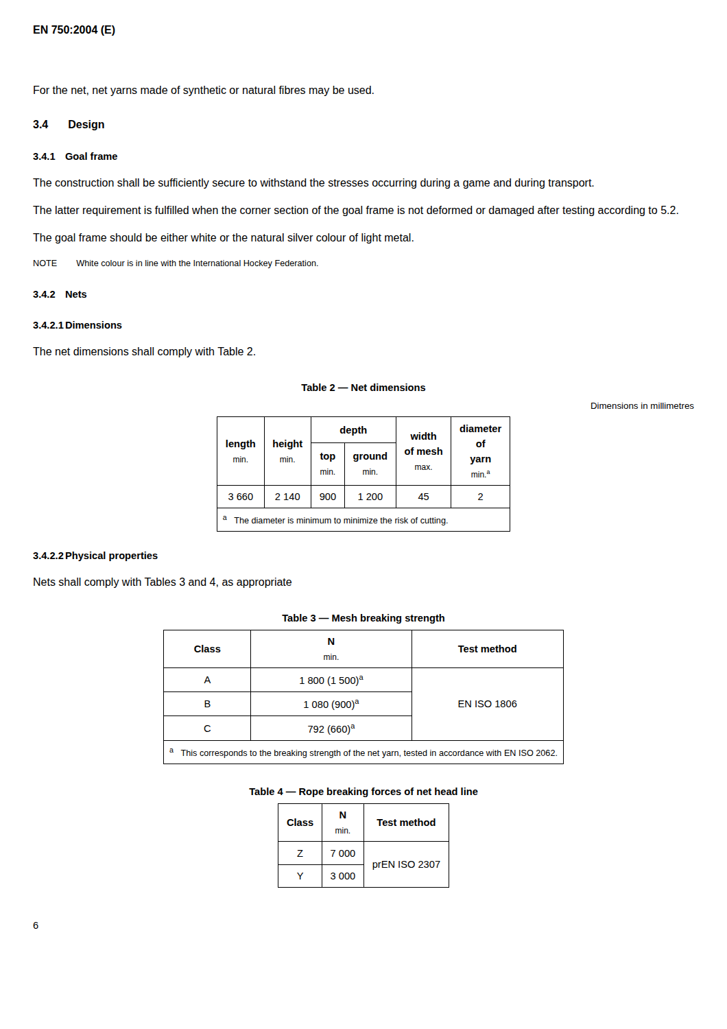EN 750:2004 (E)
For the net, net yarns made of synthetic or natural fibres may be used.
3.4 Design
3.4.1 Goal frame
The construction shall be sufficiently secure to withstand the stresses occurring during a game and during transport.
The latter requirement is fulfilled when the corner section of the goal frame is not deformed or damaged after testing according to 5.2.
The goal frame should be either white or the natural silver colour of light metal.
NOTEWhite colour is in line with the International Hockey Federation.
3.4.2 Nets
3.4.2.1 Dimensions
The net dimensions shall comply with Table 2.
Table 2 — Net dimensions
Dimensions in millimetres
| length min. | height min. | depth | width of mesh max. | diameter of yarn min. a |
| --- | --- | --- | --- | --- |
| top min. | ground min. |
| 3 660 | 2 140 | 900 | 1 200 | 45 | 2 |
| a The diameter is minimum to minimize the risk of cutting. |
3.4.2.2 Physical properties
Nets shall comply with Tables 3 and 4, as appropriate
Table 3 — Mesh breaking strength
| Class | N min. | Test method |
| --- | --- | --- |
| A | 1 800 (1 500) a | EN ISO 1806 |
| B | 1 080 (900) a |
| C | 792 (660) a |
| a This corresponds to the breaking strength of the net yarn, tested in accordance with EN ISO 2062. |
Table 4 — Rope breaking forces of net head line
| Class | N min. | Test method |
| --- | --- | --- |
| Z | 7 000 | prEN ISO 2307 |
| Y | 3 000 |
6